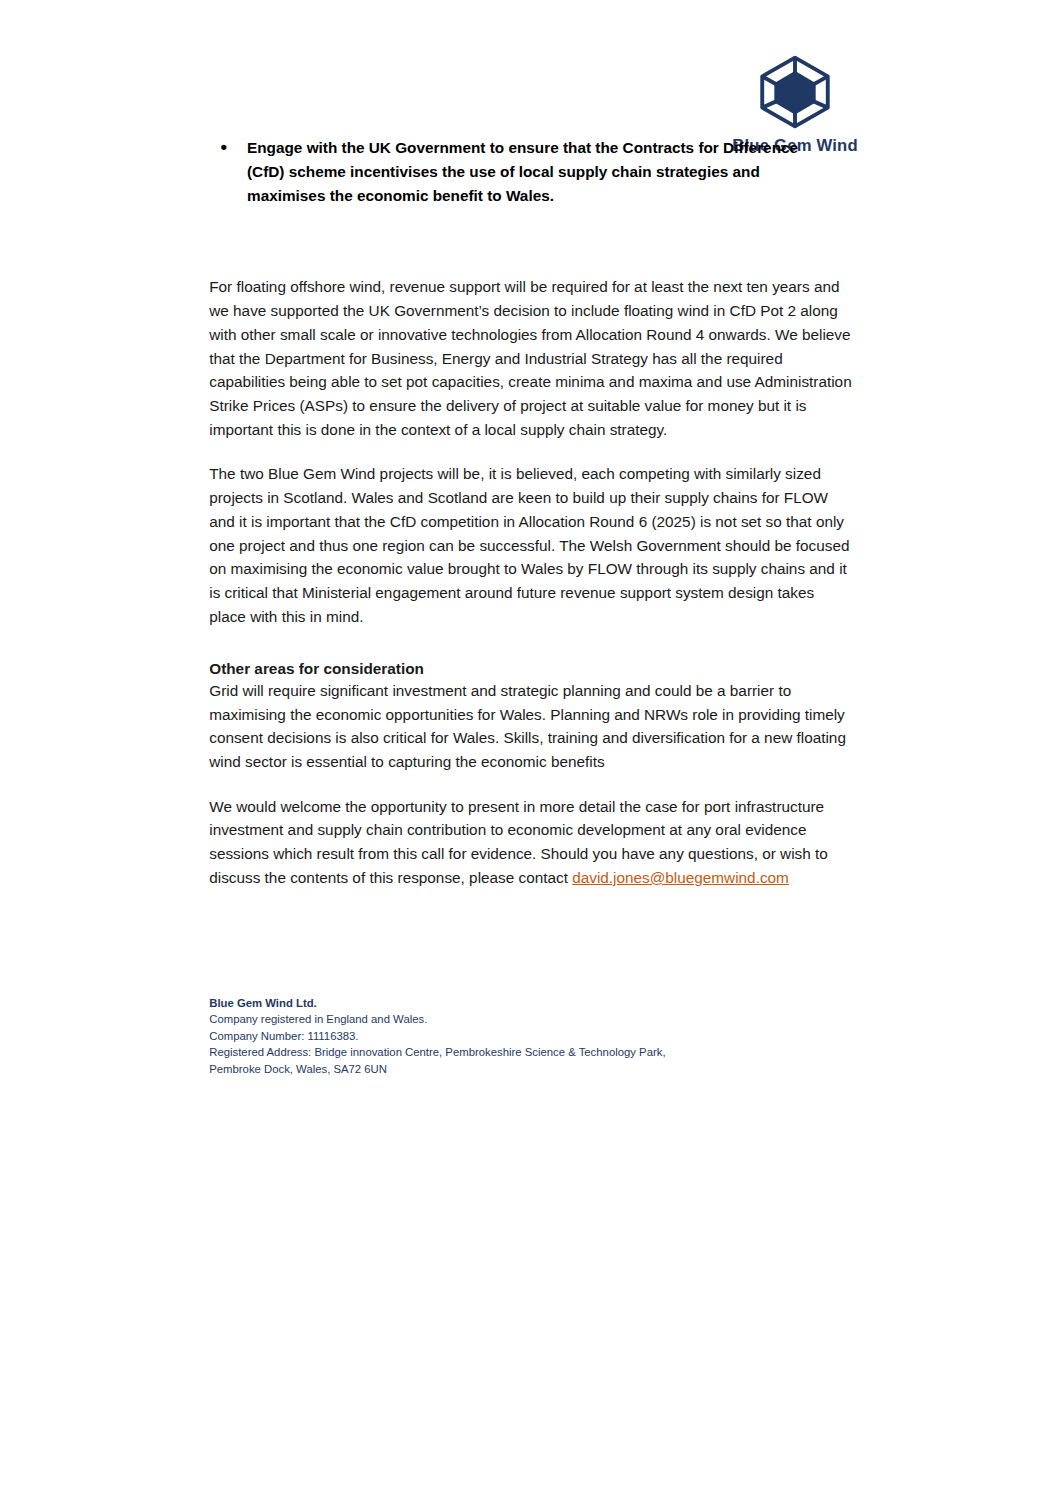Blue Gem Wind
Engage with the UK Government to ensure that the Contracts for Difference (CfD) scheme incentivises the use of local supply chain strategies and maximises the economic benefit to Wales.
For floating offshore wind, revenue support will be required for at least the next ten years and we have supported the UK Government’s decision to include floating wind in CfD Pot 2 along with other small scale or innovative technologies from Allocation Round 4 onwards. We believe that the Department for Business, Energy and Industrial Strategy has all the required capabilities being able to set pot capacities, create minima and maxima and use Administration Strike Prices (ASPs) to ensure the delivery of project at suitable value for money but it is important this is done in the context of a local supply chain strategy.
The two Blue Gem Wind projects will be, it is believed, each competing with similarly sized projects in Scotland. Wales and Scotland are keen to build up their supply chains for FLOW and it is important that the CfD competition in Allocation Round 6 (2025) is not set so that only one project and thus one region can be successful. The Welsh Government should be focused on maximising the economic value brought to Wales by FLOW through its supply chains and it is critical that Ministerial engagement around future revenue support system design takes place with this in mind.
Other areas for consideration
Grid will require significant investment and strategic planning and could be a barrier to maximising the economic opportunities for Wales. Planning and NRWs role in providing timely consent decisions is also critical for Wales. Skills, training and diversification for a new floating wind sector is essential to capturing the economic benefits
We would welcome the opportunity to present in more detail the case for port infrastructure investment and supply chain contribution to economic development at any oral evidence sessions which result from this call for evidence. Should you have any questions, or wish to discuss the contents of this response, please contact david.jones@bluegemwind.com
Blue Gem Wind Ltd.
Company registered in England and Wales.
Company Number: 11116383.
Registered Address: Bridge innovation Centre, Pembrokeshire Science & Technology Park,
Pembroke Dock, Wales, SA72 6UN